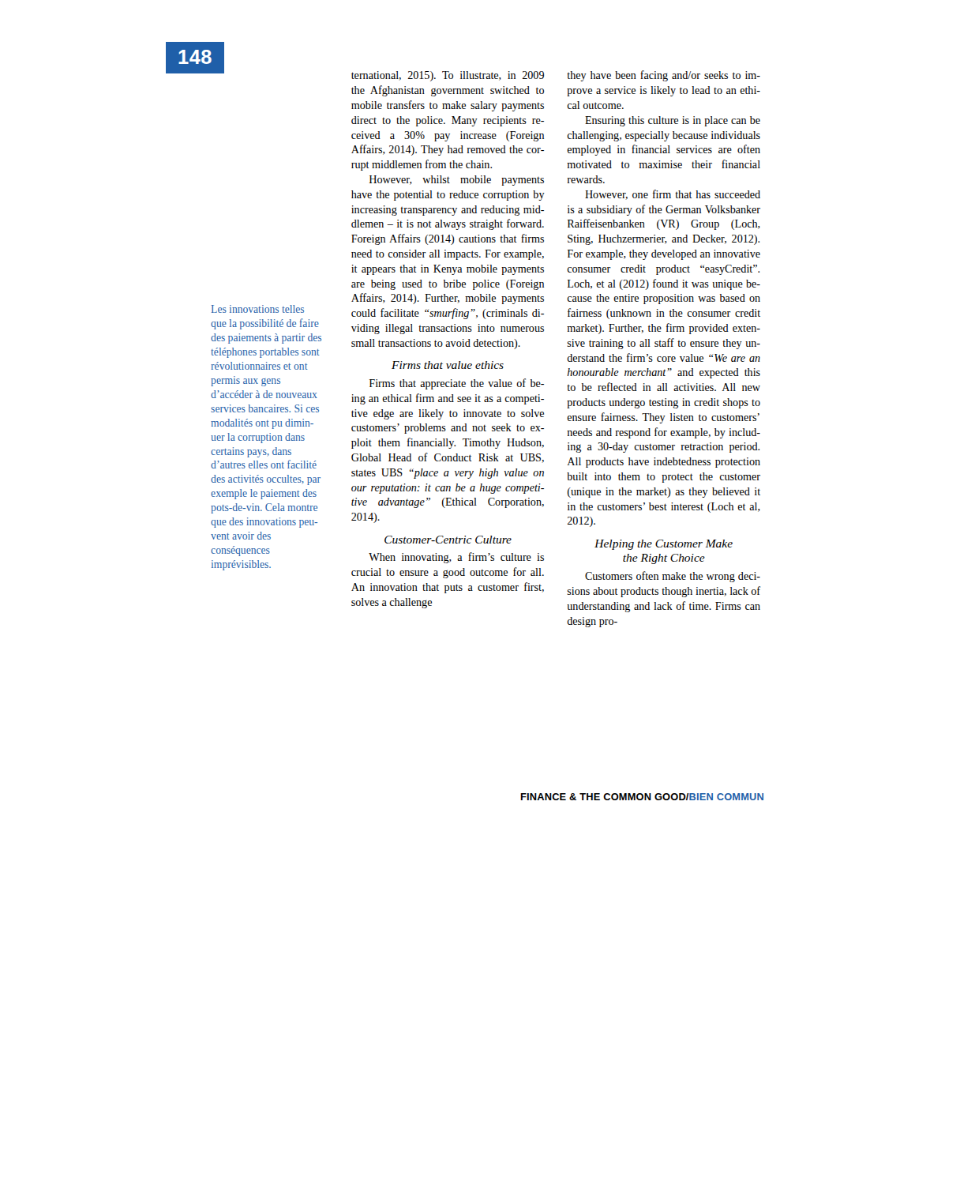148
Les innovations telles que la possibilité de faire des paiements à partir des téléphones portables sont révolutionnaires et ont permis aux gens d’accéder à de nouveaux services bancaires. Si ces modalités ont pu diminuer la corruption dans certains pays, dans d’autres elles ont facilité des activités occultes, par exemple le paiement des pots-de-vin. Cela montre que des innovations peuvent avoir des conséquences imprévisibles.
ternational, 2015). To illustrate, in 2009 the Afghanistan government switched to mobile transfers to make salary payments direct to the police. Many recipients received a 30% pay increase (Foreign Affairs, 2014). They had removed the corrupt middlemen from the chain.
However, whilst mobile payments have the potential to reduce corruption by increasing transparency and reducing middlemen – it is not always straight forward. Foreign Affairs (2014) cautions that firms need to consider all impacts. For example, it appears that in Kenya mobile payments are being used to bribe police (Foreign Affairs, 2014). Further, mobile payments could facilitate “smurfing”, (criminals dividing illegal transactions into numerous small transactions to avoid detection).
Firms that value ethics
Firms that appreciate the value of being an ethical firm and see it as a competitive edge are likely to innovate to solve customers’ problems and not seek to exploit them financially. Timothy Hudson, Global Head of Conduct Risk at UBS, states UBS “place a very high value on our reputation: it can be a huge competitive advantage” (Ethical Corporation, 2014).
Customer-Centric Culture
When innovating, a firm’s culture is crucial to ensure a good outcome for all. An innovation that puts a customer first, solves a challenge
they have been facing and/or seeks to improve a service is likely to lead to an ethical outcome.
Ensuring this culture is in place can be challenging, especially because individuals employed in financial services are often motivated to maximise their financial rewards.
However, one firm that has succeeded is a subsidiary of the German Volksbanker Raiffeisenbanken (VR) Group (Loch, Sting, Huchzermerier, and Decker, 2012). For example, they developed an innovative consumer credit product “easyCredit”. Loch, et al (2012) found it was unique because the entire proposition was based on fairness (unknown in the consumer credit market). Further, the firm provided extensive training to all staff to ensure they understand the firm’s core value “We are an honourable merchant” and expected this to be reflected in all activities. All new products undergo testing in credit shops to ensure fairness. They listen to customers’ needs and respond for example, by including a 30-day customer retraction period. All products have indebtedness protection built into them to protect the customer (unique in the market) as they believed it in the customers’ best interest (Loch et al, 2012).
Helping the Customer Make
the Right Choice
Customers often make the wrong decisions about products though inertia, lack of understanding and lack of time. Firms can design pro-
FINANCE & THE COMMON GOOD/BIEN COMMUN